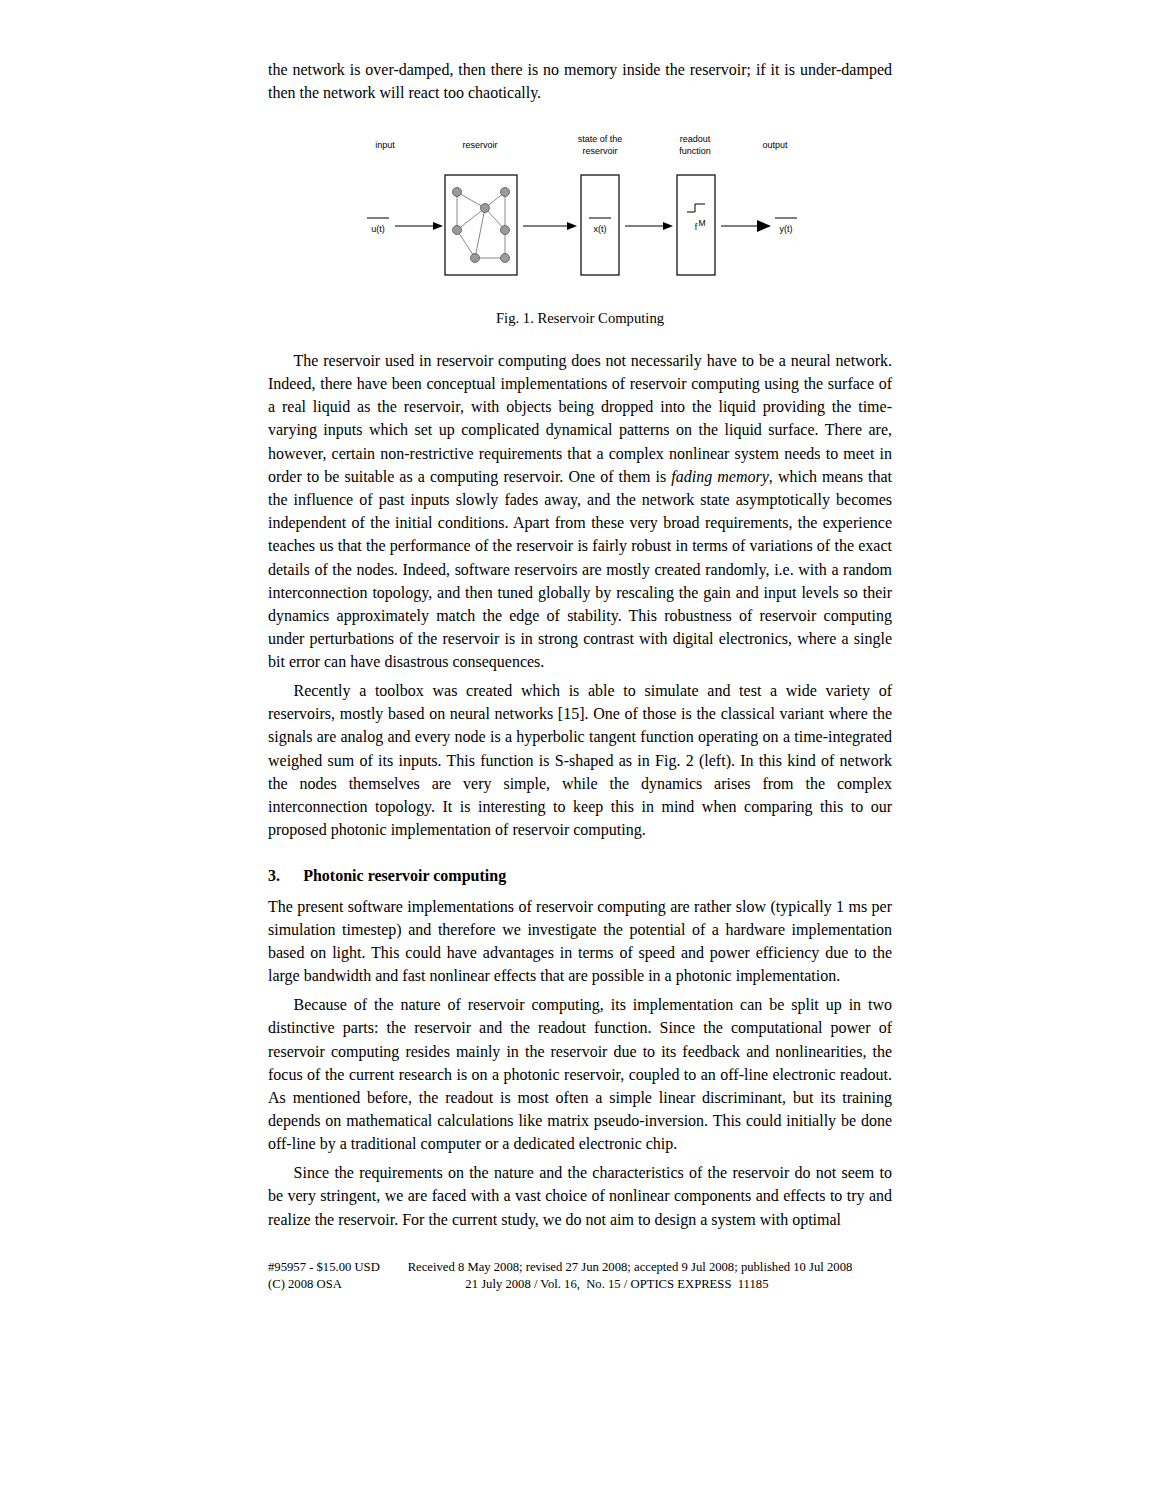the network is over-damped, then there is no memory inside the reservoir; if it is under-damped then the network will react too chaotically.
input reservoir state of the reservoir readout function output u(t) x(t) f M y(t)
Fig. 1. Reservoir Computing
The reservoir used in reservoir computing does not necessarily have to be a neural network. Indeed, there have been conceptual implementations of reservoir computing using the surface of a real liquid as the reservoir, with objects being dropped into the liquid providing the time-varying inputs which set up complicated dynamical patterns on the liquid surface. There are, however, certain non-restrictive requirements that a complex nonlinear system needs to meet in order to be suitable as a computing reservoir. One of them is fading memory, which means that the influence of past inputs slowly fades away, and the network state asymptotically becomes independent of the initial conditions. Apart from these very broad requirements, the experience teaches us that the performance of the reservoir is fairly robust in terms of variations of the exact details of the nodes. Indeed, software reservoirs are mostly created randomly, i.e. with a random interconnection topology, and then tuned globally by rescaling the gain and input levels so their dynamics approximately match the edge of stability. This robustness of reservoir computing under perturbations of the reservoir is in strong contrast with digital electronics, where a single bit error can have disastrous consequences.
Recently a toolbox was created which is able to simulate and test a wide variety of reservoirs, mostly based on neural networks [15]. One of those is the classical variant where the signals are analog and every node is a hyperbolic tangent function operating on a time-integrated weighed sum of its inputs. This function is S-shaped as in Fig. 2 (left). In this kind of network the nodes themselves are very simple, while the dynamics arises from the complex interconnection topology. It is interesting to keep this in mind when comparing this to our proposed photonic implementation of reservoir computing.
3. Photonic reservoir computing
The present software implementations of reservoir computing are rather slow (typically 1 ms per simulation timestep) and therefore we investigate the potential of a hardware implementation based on light. This could have advantages in terms of speed and power efficiency due to the large bandwidth and fast nonlinear effects that are possible in a photonic implementation.
Because of the nature of reservoir computing, its implementation can be split up in two distinctive parts: the reservoir and the readout function. Since the computational power of reservoir computing resides mainly in the reservoir due to its feedback and nonlinearities, the focus of the current research is on a photonic reservoir, coupled to an off-line electronic readout. As mentioned before, the readout is most often a simple linear discriminant, but its training depends on mathematical calculations like matrix pseudo-inversion. This could initially be done off-line by a traditional computer or a dedicated electronic chip.
Since the requirements on the nature and the characteristics of the reservoir do not seem to be very stringent, we are faced with a vast choice of nonlinear components and effects to try and realize the reservoir. For the current study, we do not aim to design a system with optimal
#95957 - $15.00 USD Received 8 May 2008; revised 27 Jun 2008; accepted 9 Jul 2008; published 10 Jul 2008
(C) 2008 OSA 21 July 2008 / Vol. 16, No. 15 / OPTICS EXPRESS 11185